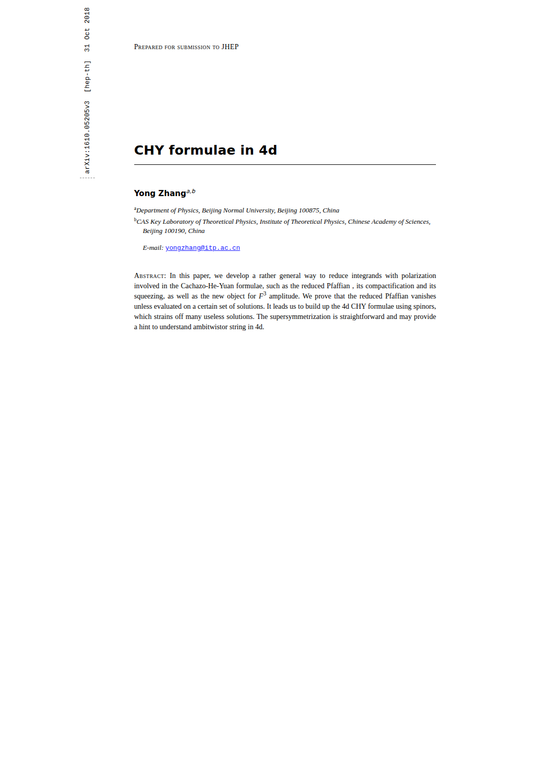arXiv:1610.05205v3 [hep-th] 31 Oct 2018
Prepared for submission to JHEP
CHY formulae in 4d
Yong Zhanga,b
aDepartment of Physics, Beijing Normal University, Beijing 100875, China
bCAS Key Laboratory of Theoretical Physics, Institute of Theoretical Physics, Chinese Academy of Sciences, Beijing 100190, China
E-mail: yongzhang@itp.ac.cn
Abstract: In this paper, we develop a rather general way to reduce integrands with polarization involved in the Cachazo-He-Yuan formulae, such as the reduced Pfaffian , its compactification and its squeezing, as well as the new object for F3 amplitude. We prove that the reduced Pfaffian vanishes unless evaluated on a certain set of solutions. It leads us to build up the 4d CHY formulae using spinors, which strains off many useless solutions. The supersymmetrization is straightforward and may provide a hint to understand ambitwistor string in 4d.